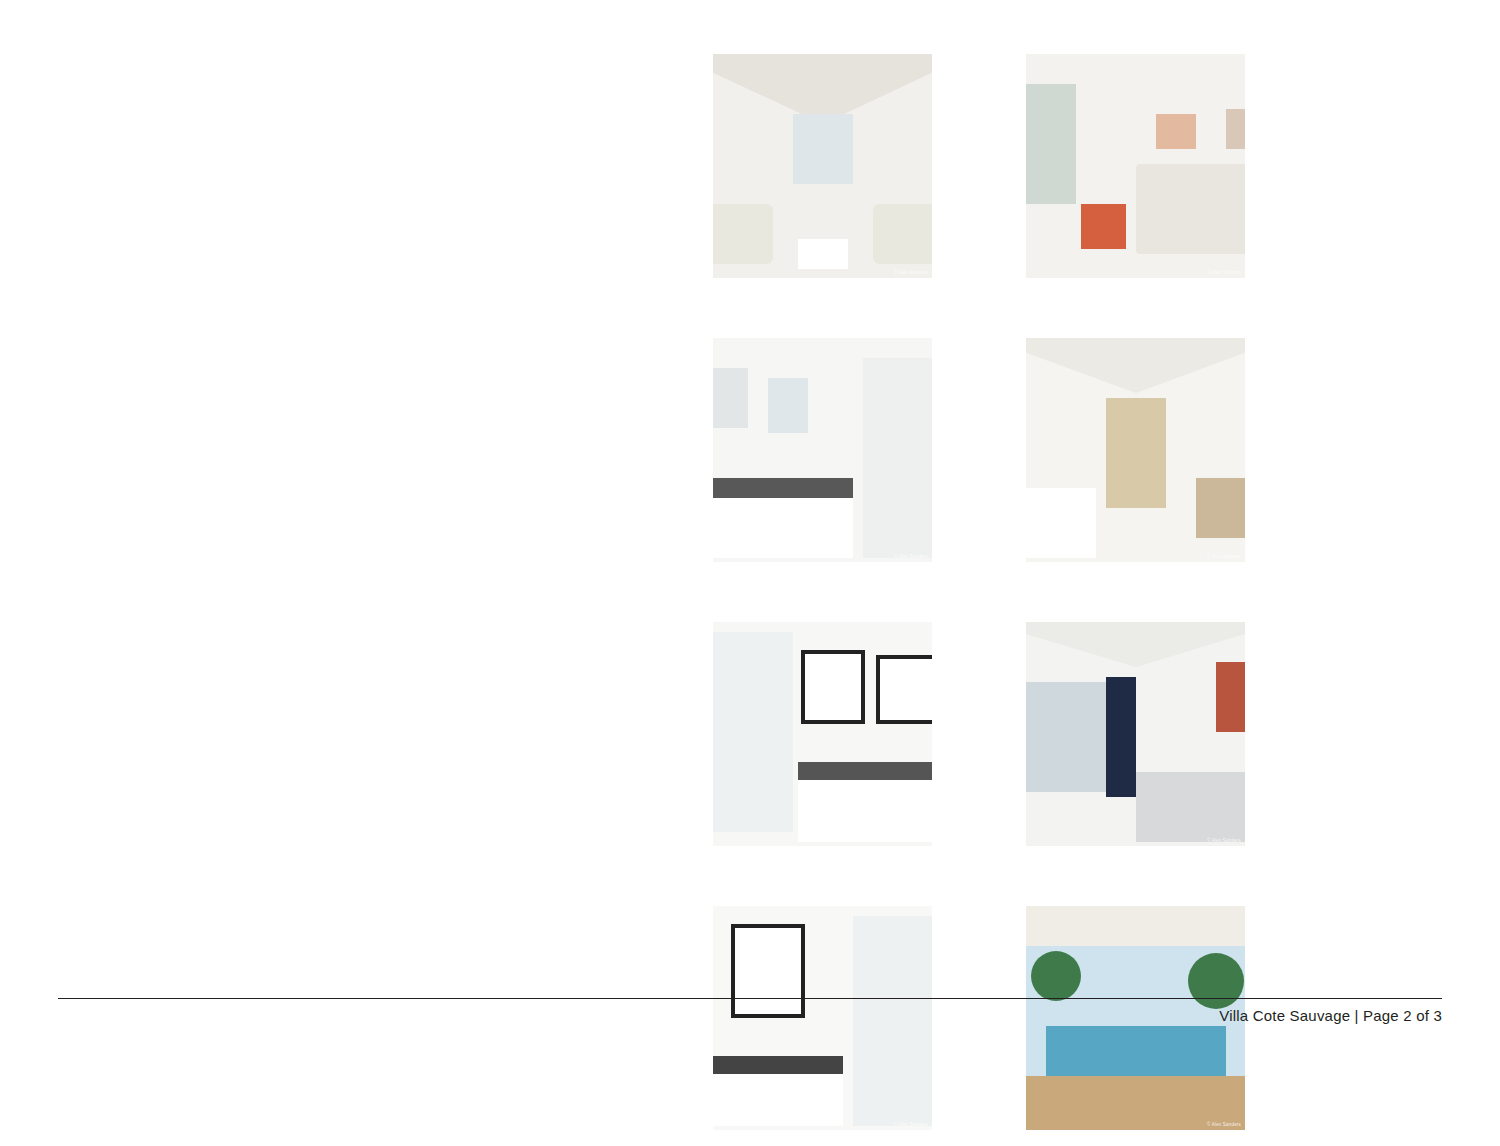© Alex Sanders
© Alex Sanders
© Alex Sanders
© Alex Sanders
© Alex Sanders
© Alex Sanders
© Alex Sanders
© Alex Sanders
Villa Cote Sauvage | Page 2 of 3